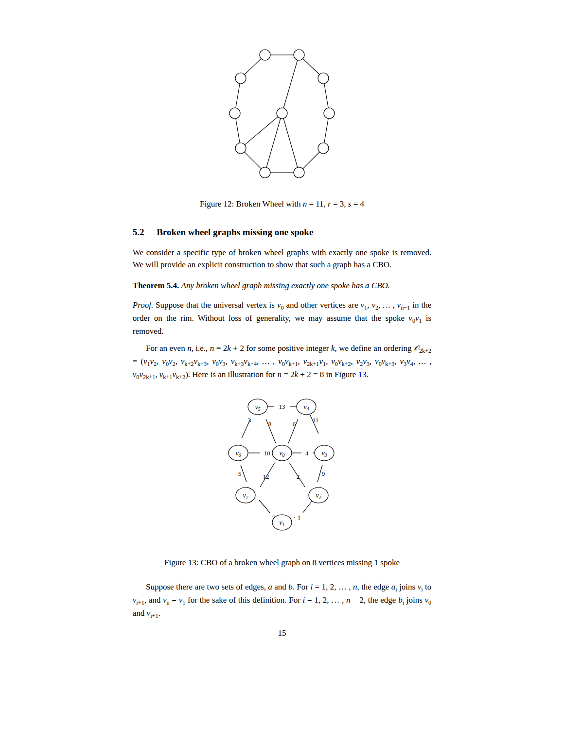Figure 12: Broken Wheel with n = 11, r = 3, s = 4
5.2 Broken wheel graphs missing one spoke
We consider a specific type of broken wheel graphs with exactly one spoke is removed. We will provide an explicit construction to show that such a graph has a CBO.
Theorem 5.4. Any broken wheel graph missing exactly one spoke has a CBO.
Proof. Suppose that the universal vertex is v0 and other vertices are v1, v2, … , vn−1 in the order on the rim. Without loss of generality, we may assume that the spoke v0v1 is removed.
For an even n, i.e., n = 2k + 2 for some positive integer k, we define an ordering 𝒪2k+2 = (v1v2, v0v2, vk+2vk+3, v0v3, vk+3vk+4, … , v0vk+1, v2k+1v1, v0vk+2, v2v3, v0vk+3, v3v4, … , v0v2k+1, vk+1vk+2). Here is an illustration for n = 2k + 2 = 8 in Figure 13.
v0 v1 v2 v3 v4 v5 v6 v7 13 3 8 6 11 10 4 5 12 2 9 7 1
Figure 13: CBO of a broken wheel graph on 8 vertices missing 1 spoke
Suppose there are two sets of edges, a and b. For i = 1, 2, … , n, the edge ai joins vi to vi+1, and vn = v1 for the sake of this definition. For i = 1, 2, … , n − 2, the edge bi joins v0 and vi+1.
15